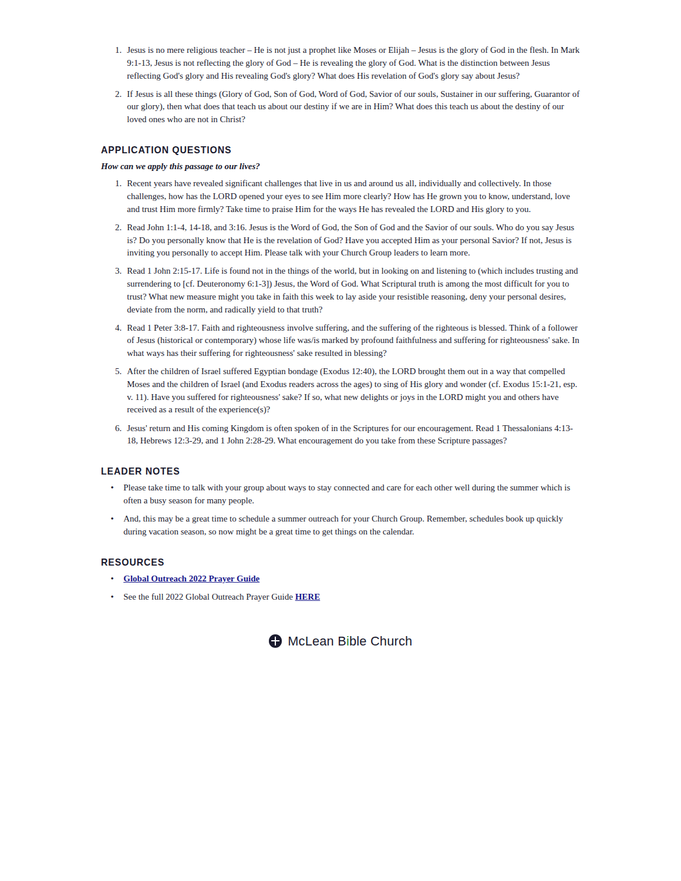Jesus is no mere religious teacher – He is not just a prophet like Moses or Elijah – Jesus is the glory of God in the flesh. In Mark 9:1-13, Jesus is not reflecting the glory of God – He is revealing the glory of God. What is the distinction between Jesus reflecting God's glory and His revealing God's glory? What does His revelation of God's glory say about Jesus?
If Jesus is all these things (Glory of God, Son of God, Word of God, Savior of our souls, Sustainer in our suffering, Guarantor of our glory), then what does that teach us about our destiny if we are in Him? What does this teach us about the destiny of our loved ones who are not in Christ?
Application Questions
How can we apply this passage to our lives?
Recent years have revealed significant challenges that live in us and around us all, individually and collectively. In those challenges, how has the LORD opened your eyes to see Him more clearly? How has He grown you to know, understand, love and trust Him more firmly? Take time to praise Him for the ways He has revealed the LORD and His glory to you.
Read John 1:1-4, 14-18, and 3:16. Jesus is the Word of God, the Son of God and the Savior of our souls. Who do you say Jesus is? Do you personally know that He is the revelation of God? Have you accepted Him as your personal Savior? If not, Jesus is inviting you personally to accept Him. Please talk with your Church Group leaders to learn more.
Read 1 John 2:15-17. Life is found not in the things of the world, but in looking on and listening to (which includes trusting and surrendering to [cf. Deuteronomy 6:1-3]) Jesus, the Word of God. What Scriptural truth is among the most difficult for you to trust? What new measure might you take in faith this week to lay aside your resistible reasoning, deny your personal desires, deviate from the norm, and radically yield to that truth?
Read 1 Peter 3:8-17. Faith and righteousness involve suffering, and the suffering of the righteous is blessed. Think of a follower of Jesus (historical or contemporary) whose life was/is marked by profound faithfulness and suffering for righteousness' sake. In what ways has their suffering for righteousness' sake resulted in blessing?
After the children of Israel suffered Egyptian bondage (Exodus 12:40), the LORD brought them out in a way that compelled Moses and the children of Israel (and Exodus readers across the ages) to sing of His glory and wonder (cf. Exodus 15:1-21, esp. v. 11). Have you suffered for righteousness' sake? If so, what new delights or joys in the LORD might you and others have received as a result of the experience(s)?
Jesus' return and His coming Kingdom is often spoken of in the Scriptures for our encouragement. Read 1 Thessalonians 4:13-18, Hebrews 12:3-29, and 1 John 2:28-29. What encouragement do you take from these Scripture passages?
Leader Notes
Please take time to talk with your group about ways to stay connected and care for each other well during the summer which is often a busy season for many people.
And, this may be a great time to schedule a summer outreach for your Church Group. Remember, schedules book up quickly during vacation season, so now might be a great time to get things on the calendar.
Resources
Global Outreach 2022 Prayer Guide
See the full 2022 Global Outreach Prayer Guide HERE
McLean Bible Church